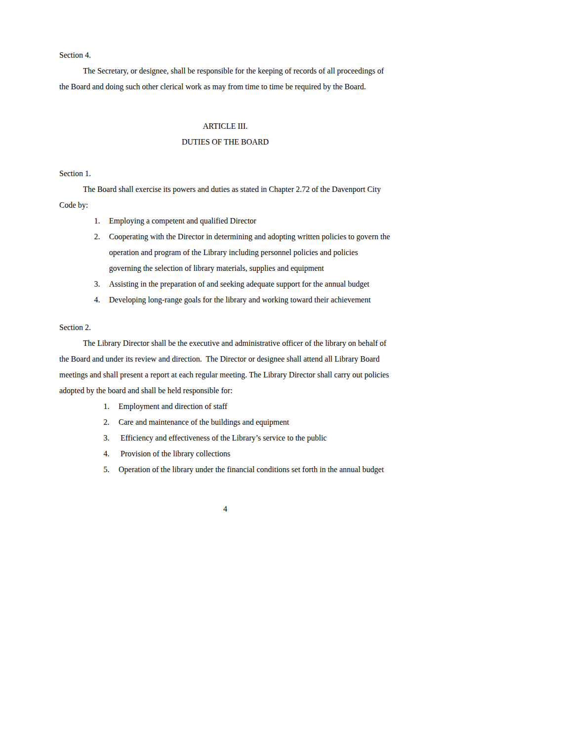Section 4.
The Secretary, or designee, shall be responsible for the keeping of records of all proceedings of the Board and doing such other clerical work as may from time to time be required by the Board.
ARTICLE III.
DUTIES OF THE BOARD
Section 1.
The Board shall exercise its powers and duties as stated in Chapter 2.72 of the Davenport City Code by:
Employing a competent and qualified Director
Cooperating with the Director in determining and adopting written policies to govern the operation and program of the Library including personnel policies and policies governing the selection of library materials, supplies and equipment
Assisting in the preparation of and seeking adequate support for the annual budget
Developing long-range goals for the library and working toward their achievement
Section 2.
The Library Director shall be the executive and administrative officer of the library on behalf of the Board and under its review and direction. The Director or designee shall attend all Library Board meetings and shall present a report at each regular meeting. The Library Director shall carry out policies adopted by the board and shall be held responsible for:
Employment and direction of staff
Care and maintenance of the buildings and equipment
Efficiency and effectiveness of the Library’s service to the public
Provision of the library collections
Operation of the library under the financial conditions set forth in the annual budget
4